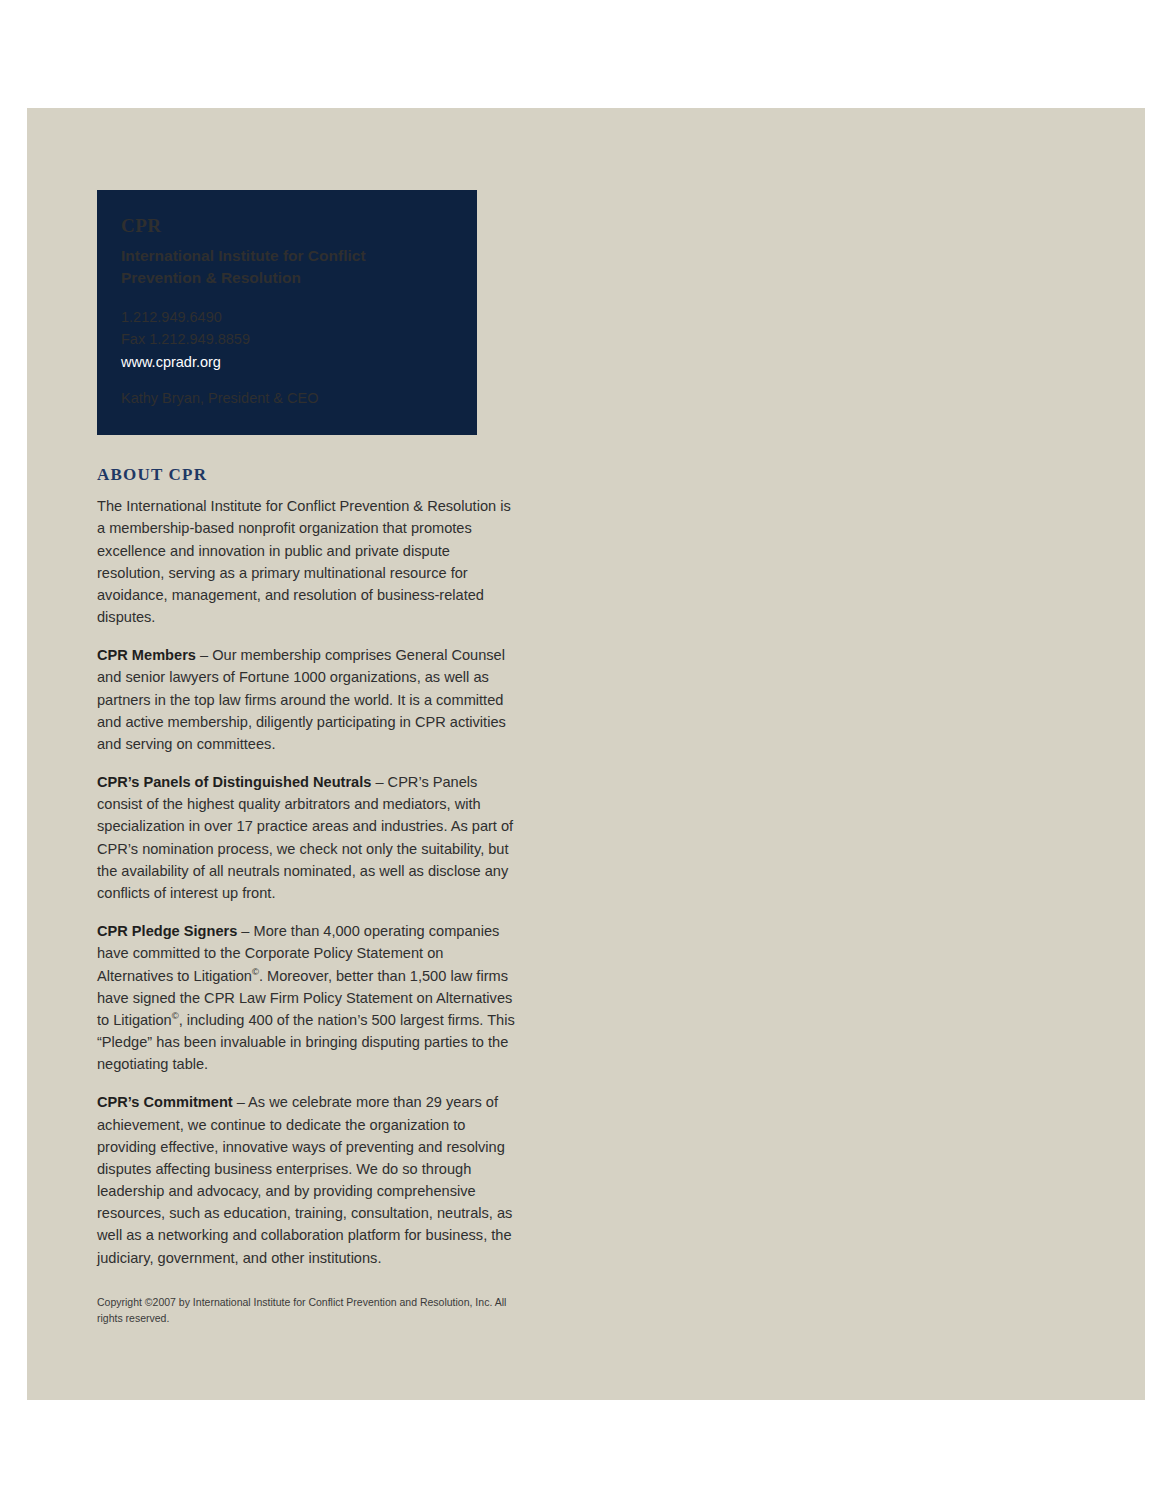CPR
International Institute for Conflict
Prevention & Resolution
1.212.949.6490
Fax 1.212.949.8859
www.cpradr.org
Kathy Bryan, President & CEO
ABOUT CPR
The International Institute for Conflict Prevention & Resolution is a membership-based nonprofit organization that promotes excellence and innovation in public and private dispute resolution, serving as a primary multinational resource for avoidance, management, and resolution of business-related disputes.
CPR Members – Our membership comprises General Counsel and senior lawyers of Fortune 1000 organizations, as well as partners in the top law firms around the world. It is a committed and active membership, diligently participating in CPR activities and serving on committees.
CPR’s Panels of Distinguished Neutrals – CPR’s Panels consist of the highest quality arbitrators and mediators, with specialization in over 17 practice areas and industries. As part of CPR’s nomination process, we check not only the suitability, but the availability of all neutrals nominated, as well as disclose any conflicts of interest up front.
CPR Pledge Signers – More than 4,000 operating companies have committed to the Corporate Policy Statement on Alternatives to Litigation©. Moreover, better than 1,500 law firms have signed the CPR Law Firm Policy Statement on Alternatives to Litigation©, including 400 of the nation’s 500 largest firms. This “Pledge” has been invaluable in bringing disputing parties to the negotiating table.
CPR’s Commitment – As we celebrate more than 29 years of achievement, we continue to dedicate the organization to providing effective, innovative ways of preventing and resolving disputes affecting business enterprises. We do so through leadership and advocacy, and by providing comprehensive resources, such as education, training, consultation, neutrals, as well as a networking and collaboration platform for business, the judiciary, government, and other institutions.
Copyright ©2007 by International Institute for Conflict Prevention and Resolution, Inc. All rights reserved.